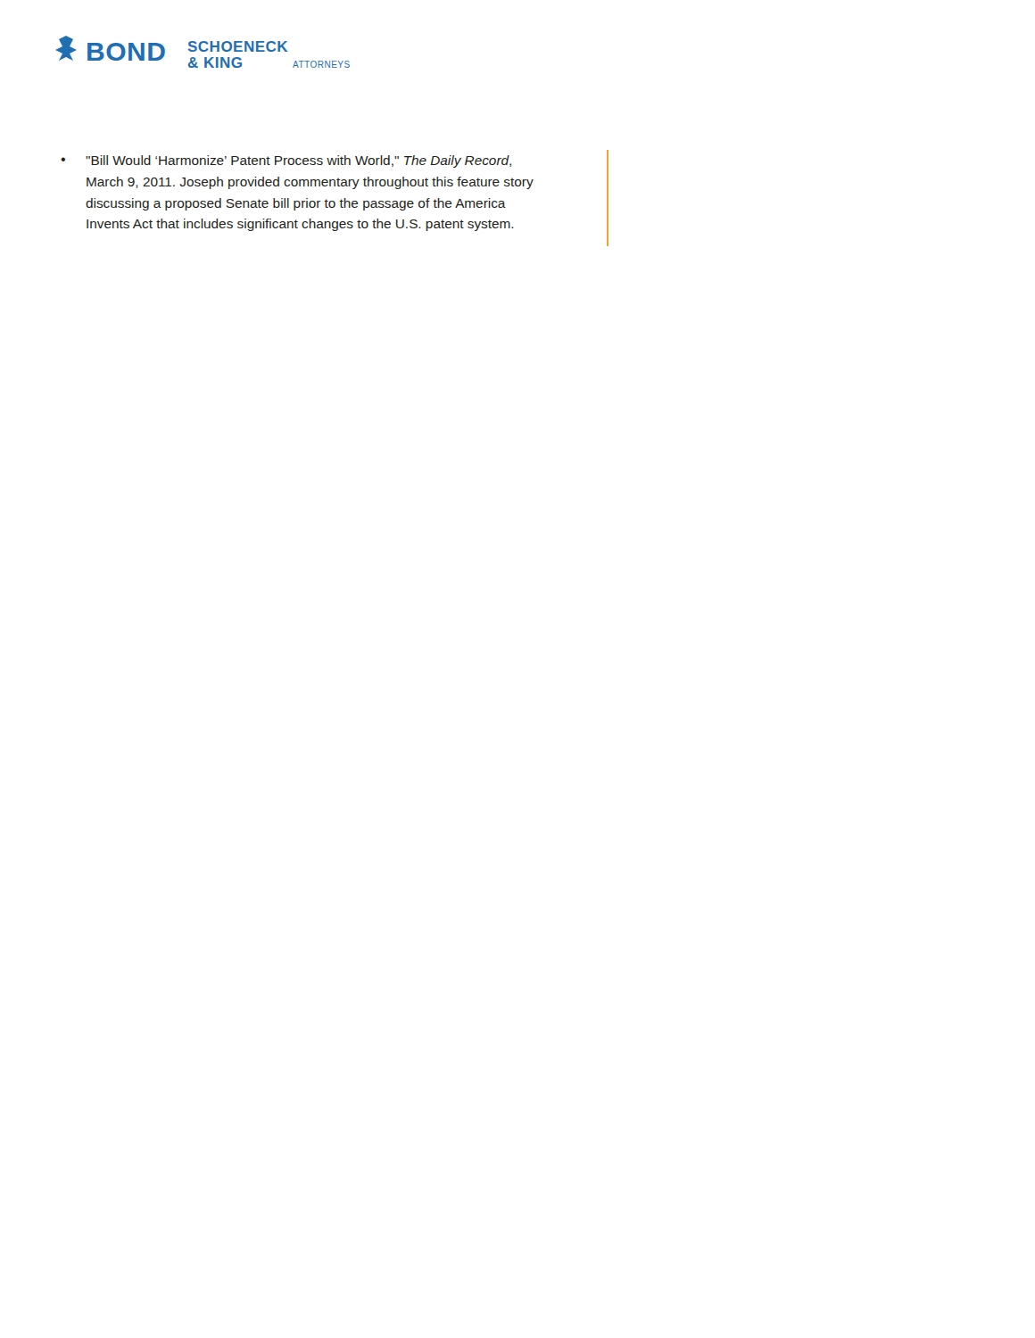BOND SCHOENECK & KING ATTORNEYS
"Bill Would ‘Harmonize’ Patent Process with World," The Daily Record, March 9, 2011. Joseph provided commentary throughout this feature story discussing a proposed Senate bill prior to the passage of the America Invents Act that includes significant changes to the U.S. patent system.